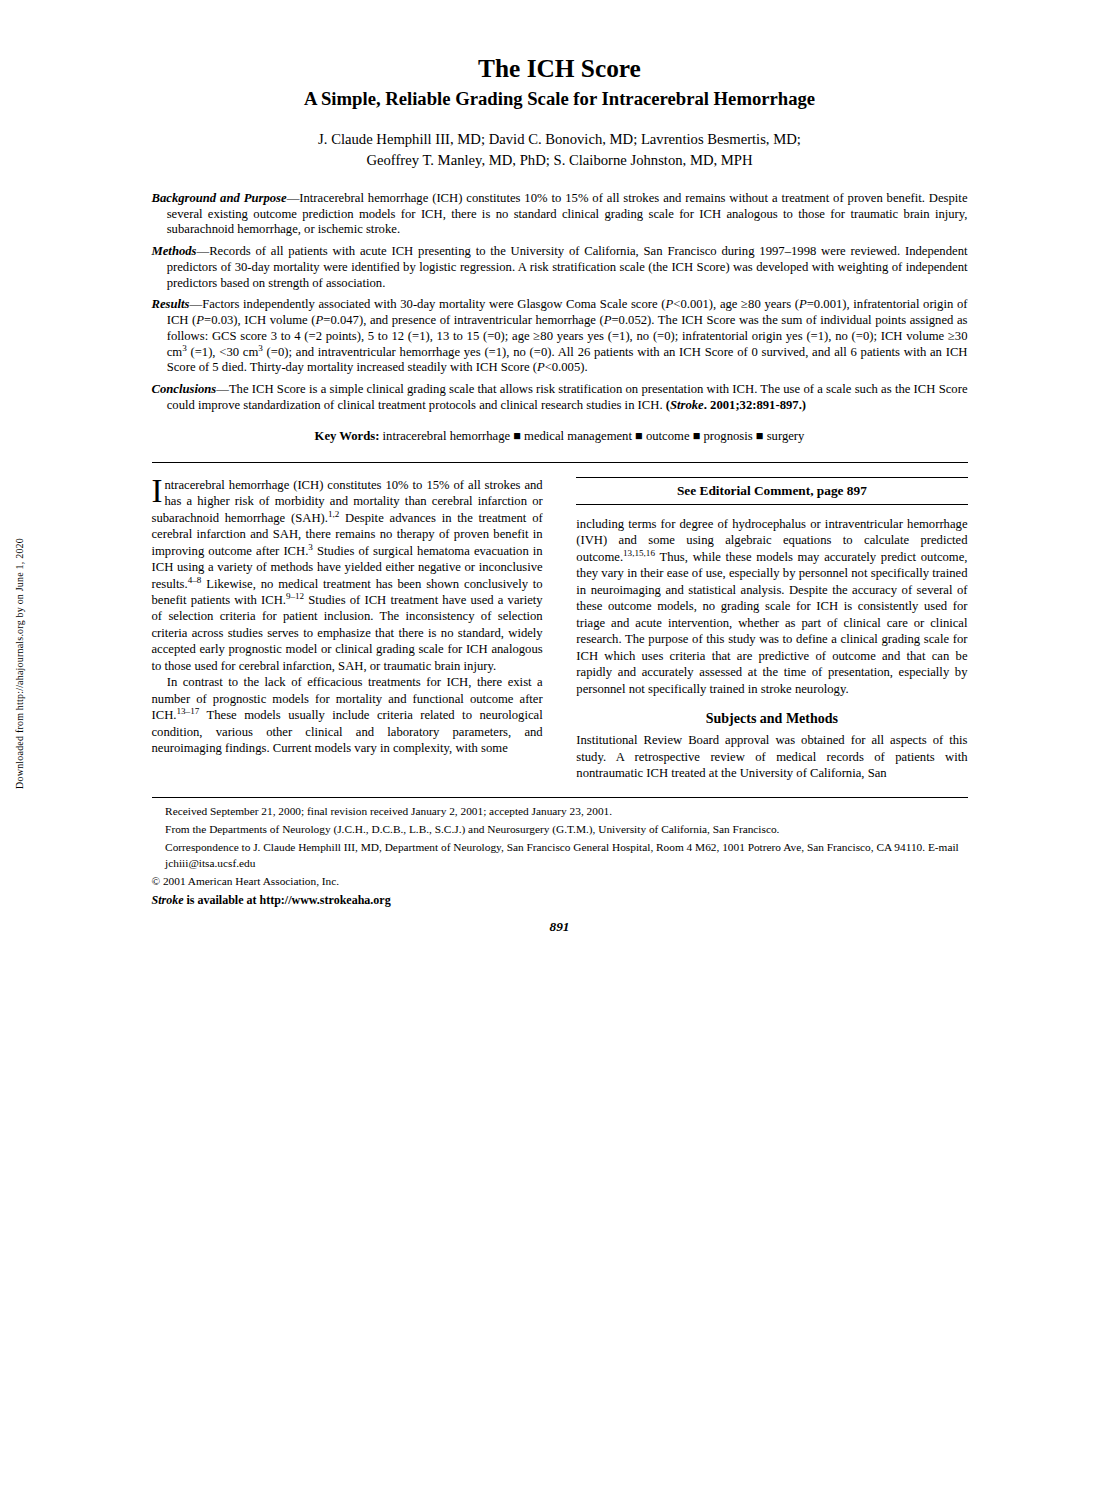Downloaded from http://ahajournals.org by on June 1, 2020
The ICH Score
A Simple, Reliable Grading Scale for Intracerebral Hemorrhage
J. Claude Hemphill III, MD; David C. Bonovich, MD; Lavrentios Besmertis, MD;
Geoffrey T. Manley, MD, PhD; S. Claiborne Johnston, MD, MPH
Background and Purpose—Intracerebral hemorrhage (ICH) constitutes 10% to 15% of all strokes and remains without a treatment of proven benefit. Despite several existing outcome prediction models for ICH, there is no standard clinical grading scale for ICH analogous to those for traumatic brain injury, subarachnoid hemorrhage, or ischemic stroke.
Methods—Records of all patients with acute ICH presenting to the University of California, San Francisco during 1997–1998 were reviewed. Independent predictors of 30-day mortality were identified by logistic regression. A risk stratification scale (the ICH Score) was developed with weighting of independent predictors based on strength of association.
Results—Factors independently associated with 30-day mortality were Glasgow Coma Scale score (P<0.001), age ≥80 years (P=0.001), infratentorial origin of ICH (P=0.03), ICH volume (P=0.047), and presence of intraventricular hemorrhage (P=0.052). The ICH Score was the sum of individual points assigned as follows: GCS score 3 to 4 (=2 points), 5 to 12 (=1), 13 to 15 (=0); age ≥80 years yes (=1), no (=0); infratentorial origin yes (=1), no (=0); ICH volume ≥30 cm3 (=1), <30 cm3 (=0); and intraventricular hemorrhage yes (=1), no (=0). All 26 patients with an ICH Score of 0 survived, and all 6 patients with an ICH Score of 5 died. Thirty-day mortality increased steadily with ICH Score (P<0.005).
Conclusions—The ICH Score is a simple clinical grading scale that allows risk stratification on presentation with ICH. The use of a scale such as the ICH Score could improve standardization of clinical treatment protocols and clinical research studies in ICH. (Stroke. 2001;32:891-897.)
Key Words: intracerebral hemorrhage ■ medical management ■ outcome ■ prognosis ■ surgery
Intracerebral hemorrhage (ICH) constitutes 10% to 15% of all strokes and has a higher risk of morbidity and mortality than cerebral infarction or subarachnoid hemorrhage (SAH).1,2 Despite advances in the treatment of cerebral infarction and SAH, there remains no therapy of proven benefit in improving outcome after ICH.3 Studies of surgical hematoma evacuation in ICH using a variety of methods have yielded either negative or inconclusive results.4–8 Likewise, no medical treatment has been shown conclusively to benefit patients with ICH.9–12 Studies of ICH treatment have used a variety of selection criteria for patient inclusion. The inconsistency of selection criteria across studies serves to emphasize that there is no standard, widely accepted early prognostic model or clinical grading scale for ICH analogous to those used for cerebral infarction, SAH, or traumatic brain injury.
In contrast to the lack of efficacious treatments for ICH, there exist a number of prognostic models for mortality and functional outcome after ICH.13–17 These models usually include criteria related to neurological condition, various other clinical and laboratory parameters, and neuroimaging findings. Current models vary in complexity, with some
See Editorial Comment, page 897
including terms for degree of hydrocephalus or intraventricular hemorrhage (IVH) and some using algebraic equations to calculate predicted outcome.13,15,16 Thus, while these models may accurately predict outcome, they vary in their ease of use, especially by personnel not specifically trained in neuroimaging and statistical analysis. Despite the accuracy of several of these outcome models, no grading scale for ICH is consistently used for triage and acute intervention, whether as part of clinical care or clinical research. The purpose of this study was to define a clinical grading scale for ICH which uses criteria that are predictive of outcome and that can be rapidly and accurately assessed at the time of presentation, especially by personnel not specifically trained in stroke neurology.
Subjects and Methods
Institutional Review Board approval was obtained for all aspects of this study. A retrospective review of medical records of patients with nontraumatic ICH treated at the University of California, San
Received September 21, 2000; final revision received January 2, 2001; accepted January 23, 2001.
From the Departments of Neurology (J.C.H., D.C.B., L.B., S.C.J.) and Neurosurgery (G.T.M.), University of California, San Francisco.
Correspondence to J. Claude Hemphill III, MD, Department of Neurology, San Francisco General Hospital, Room 4 M62, 1001 Potrero Ave, San Francisco, CA 94110. E-mail jchiii@itsa.ucsf.edu
© 2001 American Heart Association, Inc.
Stroke is available at http://www.strokeaha.org
891